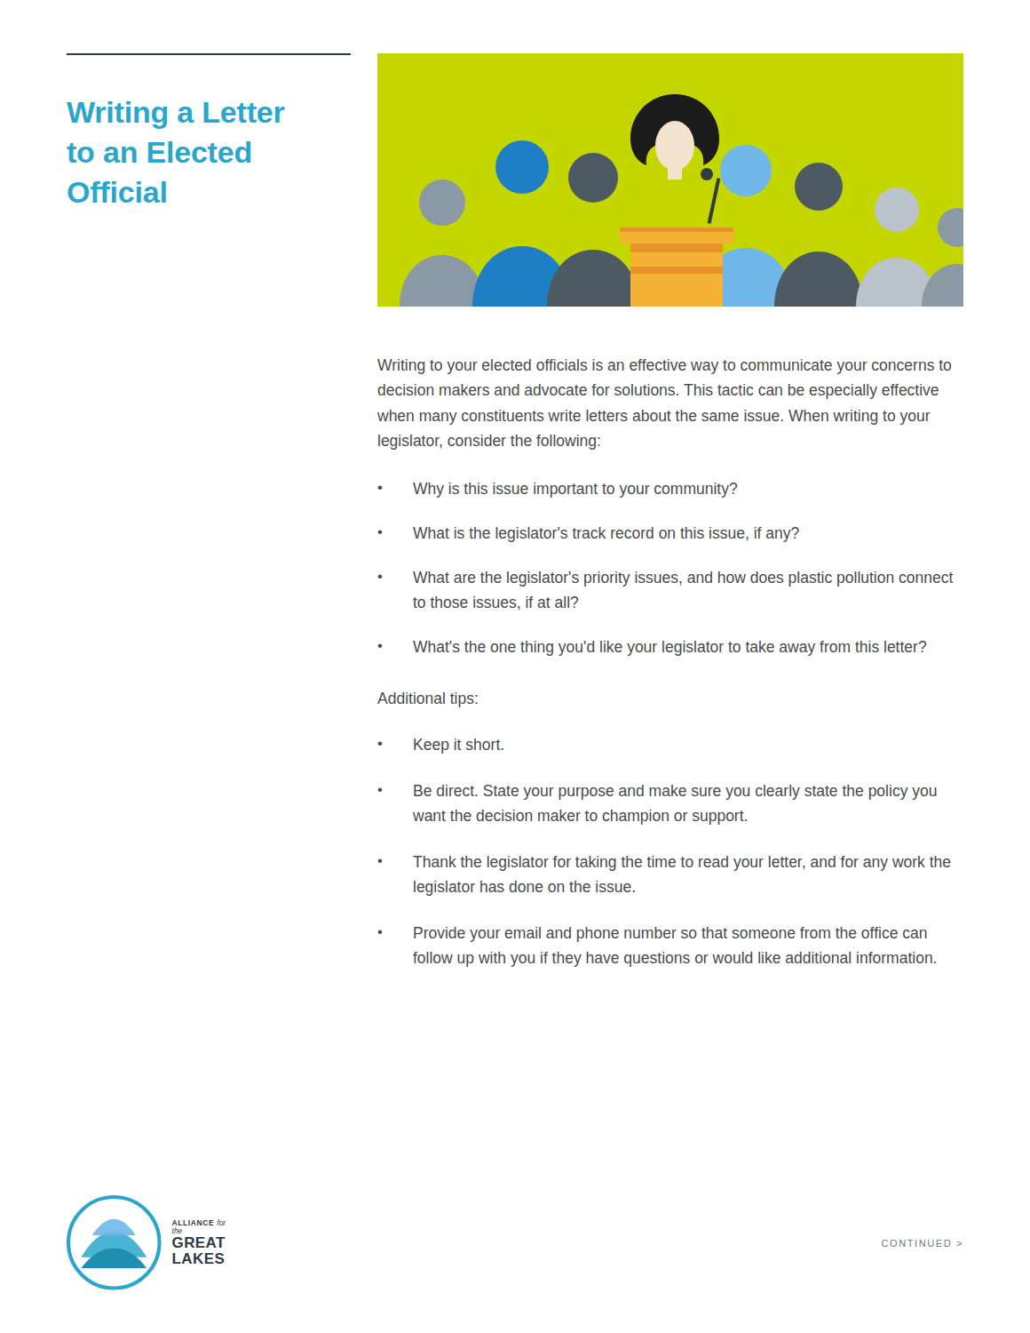Writing a Letter
to an Elected
Official
Writing to your elected officials is an effective way to communicate your concerns to decision makers and advocate for solutions. This tactic can be especially effective when many constituents write letters about the same issue. When writing to your legislator, consider the following:
Why is this issue important to your community?
What is the legislator's track record on this issue, if any?
What are the legislator's priority issues, and how does plastic pollution connect to those issues, if at all?
What's the one thing you'd like your legislator to take away from this letter?
Additional tips:
Keep it short.
Be direct. State your purpose and make sure you clearly state the policy you want the decision maker to champion or support.
Thank the legislator for taking the time to read your letter, and for any work the legislator has done on the issue.
Provide your email and phone number so that someone from the office can follow up with you if they have questions or would like additional information.
ALLIANCE for the
GREAT LAKES
CONTINUED >